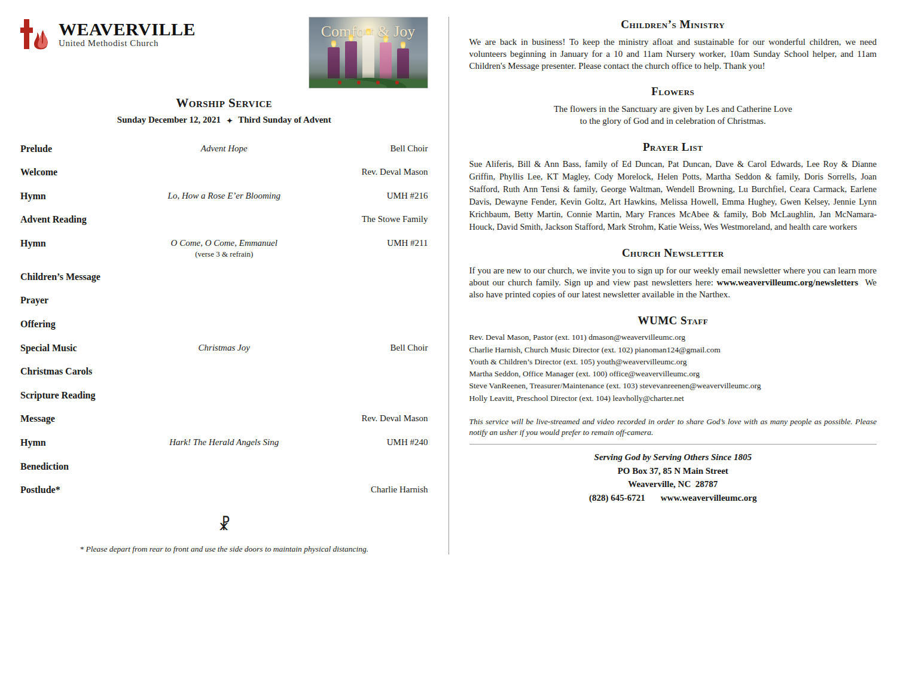WEAVERVILLE
United Methodist Church
Comfort & Joy
Worship Service
Sunday December 12, 2021 ✦ Third Sunday of Advent
| Prelude | Advent Hope | Bell Choir |
| Welcome | | Rev. Deval Mason |
| Hymn | Lo, How a Rose E’er Blooming | UMH #216 |
| Advent Reading | | The Stowe Family |
| Hymn | O Come, O Come, Emmanuel (verse 3 & refrain) | UMH #211 |
| Children’s Message | | |
| Prayer | | |
| Offering | | |
| Special Music | Christmas Joy | Bell Choir |
| Christmas Carols | | |
| Scripture Reading | | |
| Message | | Rev. Deval Mason |
| Hymn | Hark! The Herald Angels Sing | UMH #240 |
| Benediction | | |
| Postlude* | | Charlie Harnish |
☧
* Please depart from rear to front and use the side doors to maintain physical distancing.
Children’s Ministry
We are back in business! To keep the ministry afloat and sustainable for our wonderful children, we need volunteers beginning in January for a 10 and 11am Nursery worker, 10am Sunday School helper, and 11am Children's Message presenter. Please contact the church office to help. Thank you!
Flowers
The flowers in the Sanctuary are given by Les and Catherine Love
to the glory of God and in celebration of Christmas.
Prayer List
Sue Aliferis, Bill & Ann Bass, family of Ed Duncan, Pat Duncan, Dave & Carol Edwards, Lee Roy & Dianne Griffin, Phyllis Lee, KT Magley, Cody Morelock, Helen Potts, Martha Seddon & family, Doris Sorrells, Joan Stafford, Ruth Ann Tensi & family, George Waltman, Wendell Browning, Lu Burchfiel, Ceara Carmack, Earlene Davis, Dewayne Fender, Kevin Goltz, Art Hawkins, Melissa Howell, Emma Hughey, Gwen Kelsey, Jennie Lynn Krichbaum, Betty Martin, Connie Martin, Mary Frances McAbee & family, Bob McLaughlin, Jan McNamara-Houck, David Smith, Jackson Stafford, Mark Strohm, Katie Weiss, Wes Westmoreland, and health care workers
Church Newsletter
If you are new to our church, we invite you to sign up for our weekly email newsletter where you can learn more about our church family. Sign up and view past newsletters here: www.weavervilleumc.org/newsletters We also have printed copies of our latest newsletter available in the Narthex.
WUMC Staff
Rev. Deval Mason, Pastor (ext. 101) dmason@weavervilleumc.org
Charlie Harnish, Church Music Director (ext. 102) pianoman124@gmail.com
Youth & Children’s Director (ext. 105) youth@weavervilleumc.org
Martha Seddon, Office Manager (ext. 100) office@weavervilleumc.org
Steve VanReenen, Treasurer/Maintenance (ext. 103) stevevanreenen@weavervilleumc.org
Holly Leavitt, Preschool Director (ext. 104) leavholly@charter.net
This service will be live-streamed and video recorded in order to share God’s love with as many people as possible. Please notify an usher if you would prefer to remain off-camera.
Serving God by Serving Others Since 1805
PO Box 37, 85 N Main Street
Weaverville, NC 28787
(828) 645-6721 www.weavervilleumc.org